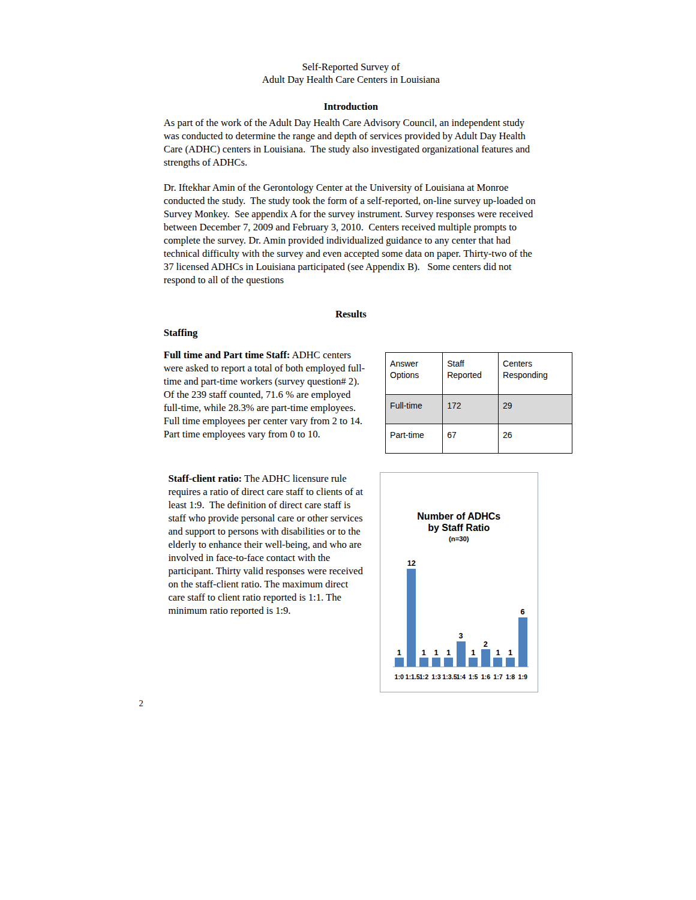Self-Reported Survey of
Adult Day Health Care Centers in Louisiana
Introduction
As part of the work of the Adult Day Health Care Advisory Council, an independent study was conducted to determine the range and depth of services provided by Adult Day Health Care (ADHC) centers in Louisiana. The study also investigated organizational features and strengths of ADHCs.
Dr. Iftekhar Amin of the Gerontology Center at the University of Louisiana at Monroe conducted the study. The study took the form of a self-reported, on-line survey up-loaded on Survey Monkey. See appendix A for the survey instrument. Survey responses were received between December 7, 2009 and February 3, 2010. Centers received multiple prompts to complete the survey. Dr. Amin provided individualized guidance to any center that had technical difficulty with the survey and even accepted some data on paper. Thirty-two of the 37 licensed ADHCs in Louisiana participated (see Appendix B). Some centers did not respond to all of the questions
Results
Staffing
Full time and Part time Staff: ADHC centers were asked to report a total of both employed full-time and part-time workers (survey question# 2). Of the 239 staff counted, 71.6 % are employed full-time, while 28.3% are part-time employees. Full time employees per center vary from 2 to 14. Part time employees vary from 0 to 10.
| Answer Options | Staff Reported | Centers Responding |
| --- | --- | --- |
| Full-time | 172 | 29 |
| Part-time | 67 | 26 |
Staff-client ratio: The ADHC licensure rule requires a ratio of direct care staff to clients of at least 1:9. The definition of direct care staff is staff who provide personal care or other services and support to persons with disabilities or to the elderly to enhance their well-being, and who are involved in face-to-face contact with the participant. Thirty valid responses were received on the staff-client ratio. The maximum direct care staff to client ratio reported is 1:1. The minimum ratio reported is 1:9.
Number of ADHCs
by Staff Ratio
(n=30)
1
12
1
1
1
3
1
2
1
1
6
1:0 1:1.5 1:2 1:3 1:3.5 1:4 1:5 1:6 1:7 1:8 1:9
2